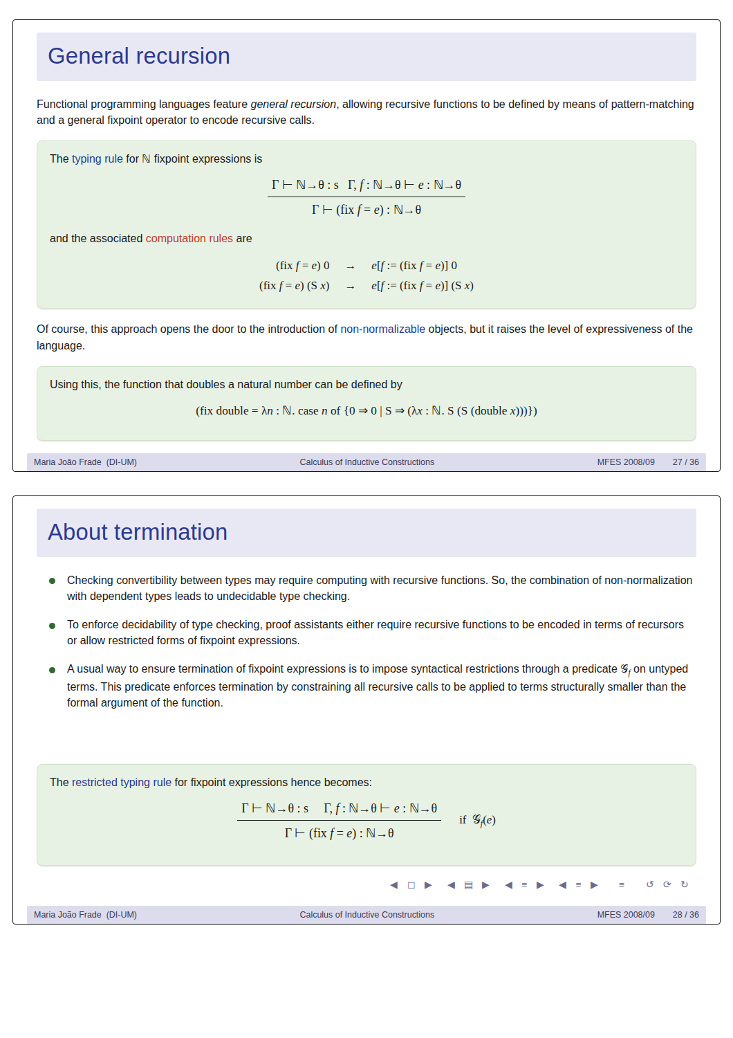General recursion
Functional programming languages feature general recursion, allowing recursive functions to be defined by means of pattern-matching and a general fixpoint operator to encode recursive calls.
The typing rule for ℕ fixpoint expressions is
Γ ⊢ ℕ→θ : s Γ, f : ℕ→θ ⊢ e : ℕ→θ Γ ⊢ (fix f = e) : ℕ→θ
and the associated computation rules are
| (fix f = e ) 0 | → | e [ f := (fix f = e )] 0 |
| (fix f = e ) (S x ) | → | e [ f := (fix f = e )] (S x ) |
Of course, this approach opens the door to the introduction of non-normalizable objects, but it raises the level of expressiveness of the language.
Using this, the function that doubles a natural number can be defined by
(fix double = λn : ℕ. case n of {0 ⇒ 0 | S ⇒ (λx : ℕ. S (S (double x)))})
Maria João Frade (DI-UM) Calculus of Inductive Constructions MFES 2008/0927 / 36
About termination
Checking convertibility between types may require computing with recursive functions. So, the combination of non-normalization with dependent types leads to undecidable type checking.
To enforce decidability of type checking, proof assistants either require recursive functions to be encoded in terms of recursors or allow restricted forms of fixpoint expressions.
A usual way to ensure termination of fixpoint expressions is to impose syntactical restrictions through a predicate 𝒢f on untyped terms. This predicate enforces termination by constraining all recursive calls to be applied to terms structurally smaller than the formal argument of the function.
The restricted typing rule for fixpoint expressions hence becomes:
Γ ⊢ ℕ→θ : s Γ, f : ℕ→θ ⊢ e : ℕ→θ Γ ⊢ (fix f = e) : ℕ→θ if 𝒢f(e)
◀ ◻ ▶ ◀ ▤ ▶ ◀ ≡ ▶ ◀ ≡ ▶ ≡ ↺ ⟳ ↻
Maria João Frade (DI-UM) Calculus of Inductive Constructions MFES 2008/0928 / 36